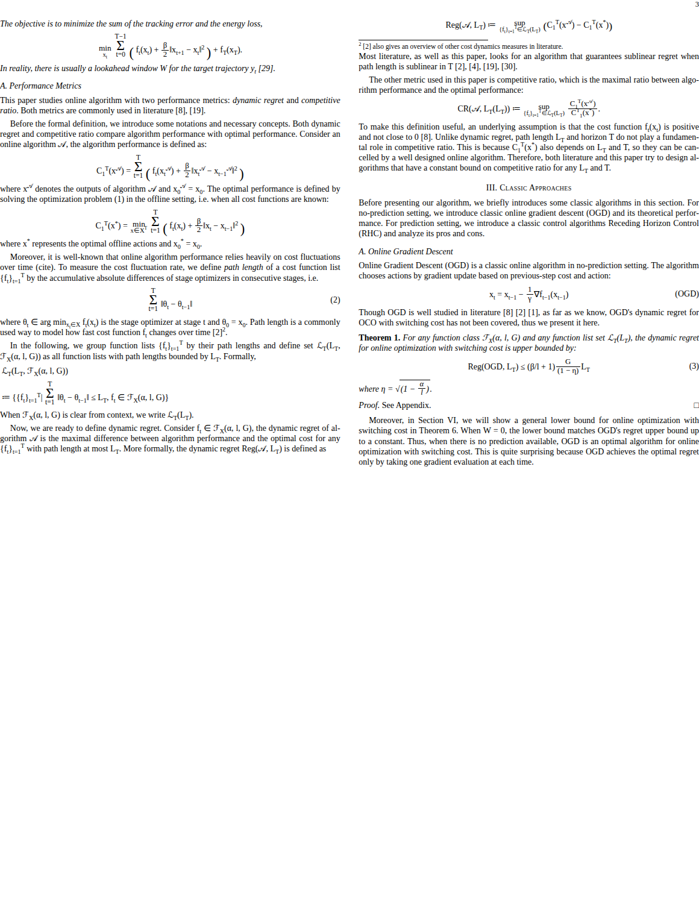3
The objective is to minimize the sum of the tracking error and the energy loss,
min xt T−1 Σt=0 ( ft(xt) + β 2‖xt+1 − xt‖2 ) + fT(xT).
In reality, there is usually a lookahead window W for the target trajectory yt [29].
A. Performance Metrics
This paper studies online algorithm with two performance metrics: dynamic regret and competitive ratio. Both metrics are commonly used in literature [8], [19].
Before the formal definition, we introduce some notations and necessary concepts. Both dynamic regret and competitive ratio compare algorithm performance with optimal performance. Consider an online algorithm 𝒜, the algorithm performance is defined as:
C1T(x𝒜) = TΣt=1 ( ft(xt𝒜) + β 2‖xt𝒜 − xt−1𝒜‖2 )
where x𝒜 denotes the outputs of algorithm 𝒜 and x0𝒜 = x0. The optimal performance is defined by solving the optimization problem (1) in the offline setting, i.e. when all cost functions are known:
C1T(x*) = min x∈XT TΣt=1 ( ft(xt) + β 2‖xt − xt−1‖2 )
where x* represents the optimal offline actions and x0* = x0.
Moreover, it is well-known that online algorithm performance relies heavily on cost fluctuations over time (cite). To measure the cost fluctuation rate, we define path length of a cost function list {ft}t=1T by the accumulative absolute differences of stage optimizers in consecutive stages, i.e.
TΣt=1 ‖θt − θt−1‖ (2)
where θt ∈ arg minxt∈X ft(xt) is the stage optimizer at stage t and θ0 = x0. Path length is a commonly used way to model how fast cost function ft changes over time [2]2.
In the following, we group function lists {ft}t=1T by their path lengths and define set ℒT(LT, ℱX(α, l, G)) as all function lists with path lengths bounded by LT. Formally,
ℒT(LT, ℱX(α, l, G))
≔ {{ft}t=1T| TΣt=1 ‖θt − θt−1‖ ≤ LT, ft ∈ ℱX(α, l, G)}
When ℱX(α, l, G) is clear from context, we write ℒT(LT).
Now, we are ready to define dynamic regret. Consider ft ∈ ℱX(α, l, G), the dynamic regret of algorithm 𝒜 is the maximal difference between algorithm performance and the optimal cost for any {ft}t=1T with path length at most LT. More formally, the dynamic regret Reg(𝒜, LT) is defined as
Reg(𝒜, LT) ≔ sup{ft}t=1T∈ℒT(LT) (C1T(x𝒜) − C1T(x*))
2 [2] also gives an overview of other cost dynamics measures in literature.
Most literature, as well as this paper, looks for an algorithm that guarantees sublinear regret when path length is sublinear in T [2], [4], [19], [30].
The other metric used in this paper is competitive ratio, which is the maximal ratio between algorithm performance and the optimal performance:
CR(𝒜, LT(LT)) ≔ sup{ft}t=1T∈ℒT(LT) C1T(x𝒜) CT1(x*).
To make this definition useful, an underlying assumption is that the cost function ft(xt) is positive and not close to 0 [8]. Unlike dynamic regret, path length LT and horizon T do not play a fundamental role in competitive ratio. This is because C1T(x*) also depends on LT and T, so they can be cancelled by a well designed online algorithm. Therefore, both literature and this paper try to design algorithms that have a constant bound on competitive ratio for any LT and T.
III. Classic Approaches
Before presenting our algorithm, we briefly introduces some classic algorithms in this section. For no-prediction setting, we introduce classic online gradient descent (OGD) and its theoretical performance. For prediction setting, we introduce a classic control algorithms Receding Horizon Control (RHC) and analyze its pros and cons.
A. Online Gradient Descent
Online Gradient Descent (OGD) is a classic online algorithm in no-prediction setting. The algorithm chooses actions by gradient update based on previous-step cost and action:
xt = xt−1 − 1 γ∇ft−1(xt−1) (OGD)
Though OGD is well studied in literature [8] [2] [1], as far as we know, OGD's dynamic regret for OCO with switching cost has not been covered, thus we present it here.
Theorem 1. For any function class ℱX(α, l, G) and any function list set ℒT(LT), the dynamic regret for online optimization with switching cost is upper bounded by:
Reg(OGD, LT) ≤ (β/l + 1)G(1 − η) LT (3)
where η = √(1 − αl).
Proof. See Appendix. □
Moreover, in Section VI, we will show a general lower bound for online optimization with switching cost in Theorem 6. When W = 0, the lower bound matches OGD's regret upper bound up to a constant. Thus, when there is no prediction available, OGD is an optimal algorithm for online optimization with switching cost. This is quite surprising because OGD achieves the optimal regret only by taking one gradient evaluation at each time.